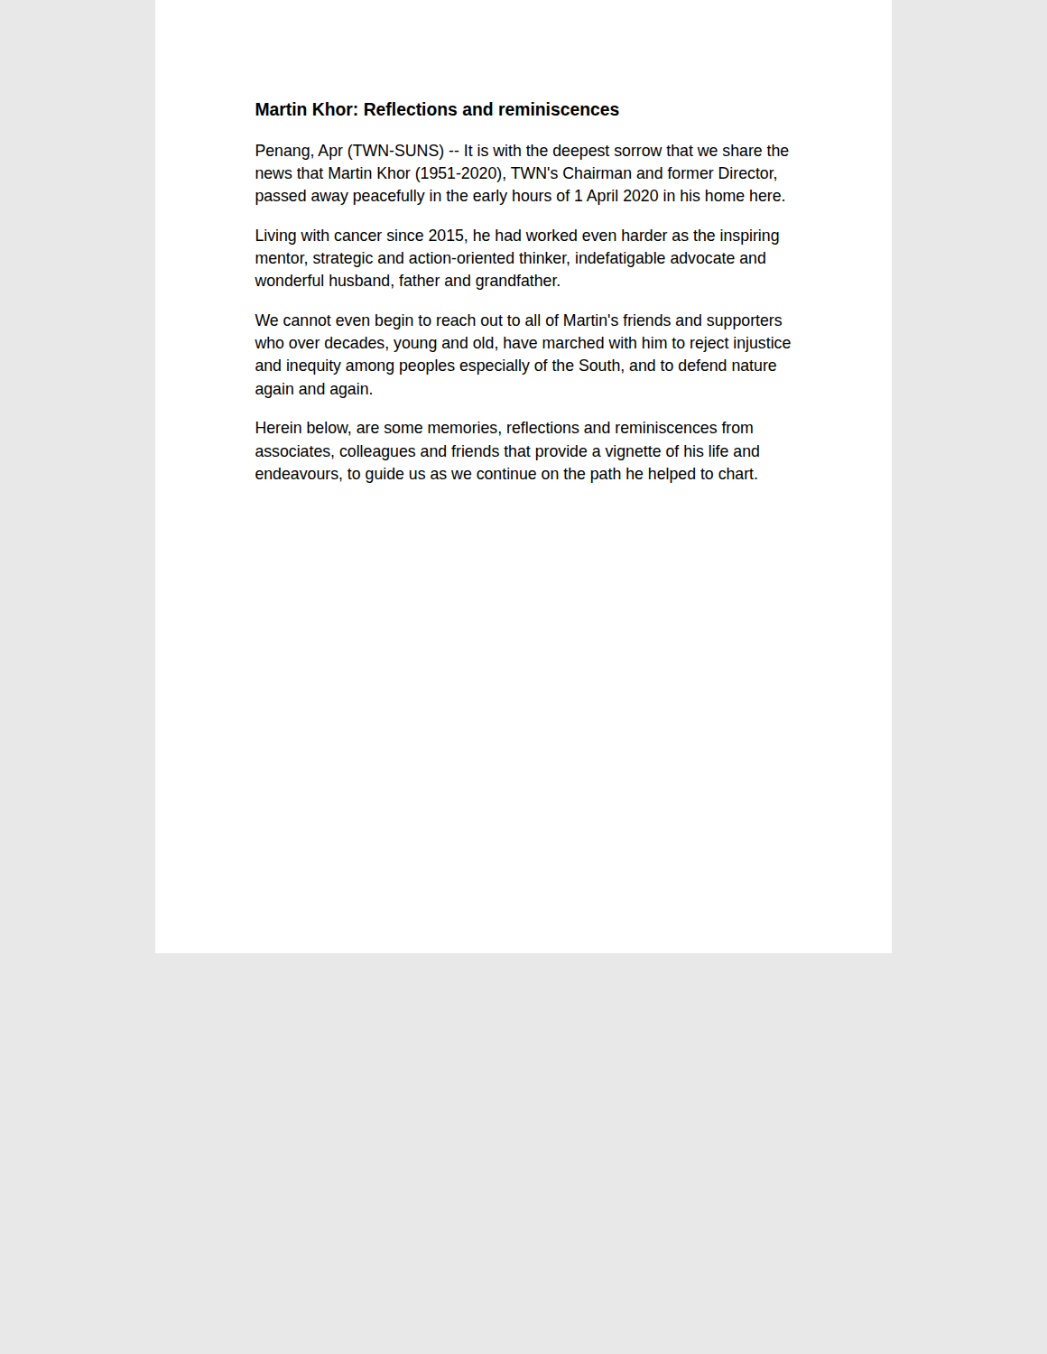Martin Khor: Reflections and reminiscences
Penang, Apr (TWN-SUNS) -- It is with the deepest sorrow that we share the news that Martin Khor (1951-2020), TWN's Chairman and former Director, passed away peacefully in the early hours of 1 April 2020 in his home here.
Living with cancer since 2015, he had worked even harder as the inspiring mentor, strategic and action-oriented thinker, indefatigable advocate and wonderful husband, father and grandfather.
We cannot even begin to reach out to all of Martin's friends and supporters who over decades, young and old, have marched with him to reject injustice and inequity among peoples especially of the South, and to defend nature again and again.
Herein below, are some memories, reflections and reminiscences from associates, colleagues and friends that provide a vignette of his life and endeavours, to guide us as we continue on the path he helped to chart.